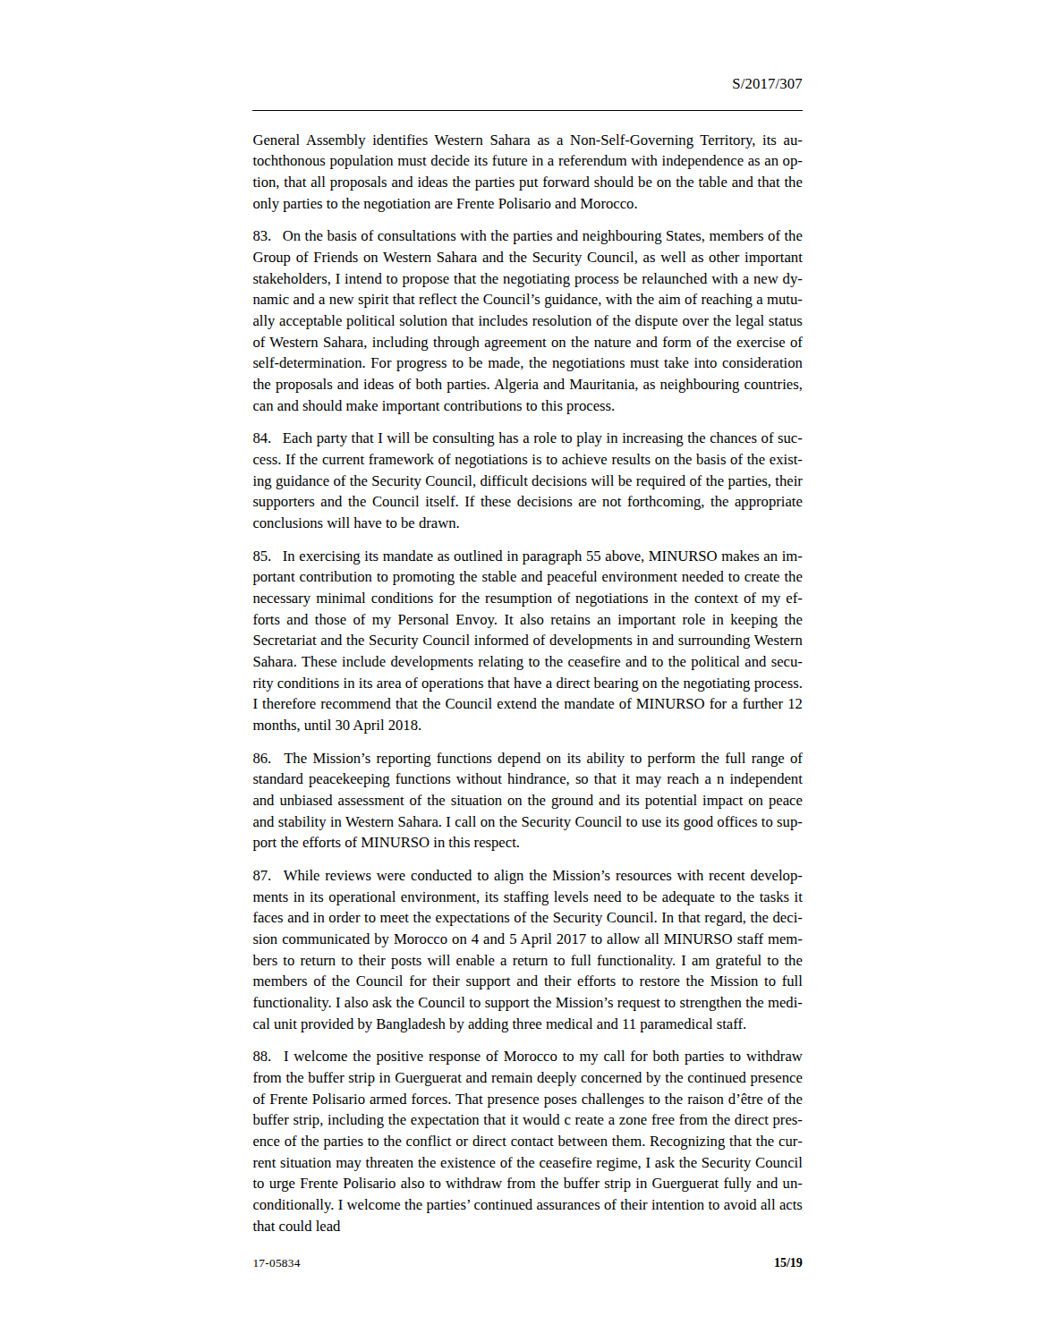S/2017/307
General Assembly identifies Western Sahara as a Non-Self-Governing Territory, its autochthonous population must decide its future in a referendum with independence as an option, that all proposals and ideas the parties put forward should be on the table and that the only parties to the negotiation are Frente Polisario and Morocco.
83. On the basis of consultations with the parties and neighbouring States, members of the Group of Friends on Western Sahara and the Security Council, as well as other important stakeholders, I intend to propose that the negotiating process be relaunched with a new dynamic and a new spirit that reflect the Council’s guidance, with the aim of reaching a mutually acceptable political solution that includes resolution of the dispute over the legal status of Western Sahara, including through agreement on the nature and form of the exercise of self-determination. For progress to be made, the negotiations must take into consideration the proposals and ideas of both parties. Algeria and Mauritania, as neighbouring countries, can and should make important contributions to this process.
84. Each party that I will be consulting has a role to play in increasing the chances of success. If the current framework of negotiations is to achieve results on the basis of the existing guidance of the Security Council, difficult decisions will be required of the parties, their supporters and the Council itself. If these decisions are not forthcoming, the appropriate conclusions will have to be drawn.
85. In exercising its mandate as outlined in paragraph 55 above, MINURSO makes an important contribution to promoting the stable and peaceful environment needed to create the necessary minimal conditions for the resumption of negotiations in the context of my efforts and those of my Personal Envoy. It also retains an important role in keeping the Secretariat and the Security Council informed of developments in and surrounding Western Sahara. These include developments relating to the ceasefire and to the political and security conditions in its area of operations that have a direct bearing on the negotiating process. I therefore recommend that the Council extend the mandate of MINURSO for a further 12 months, until 30 April 2018.
86. The Mission’s reporting functions depend on its ability to perform the full range of standard peacekeeping functions without hindrance, so that it may reach a n independent and unbiased assessment of the situation on the ground and its potential impact on peace and stability in Western Sahara. I call on the Security Council to use its good offices to support the efforts of MINURSO in this respect.
87. While reviews were conducted to align the Mission’s resources with recent developments in its operational environment, its staffing levels need to be adequate to the tasks it faces and in order to meet the expectations of the Security Council. In that regard, the decision communicated by Morocco on 4 and 5 April 2017 to allow all MINURSO staff members to return to their posts will enable a return to full functionality. I am grateful to the members of the Council for their support and their efforts to restore the Mission to full functionality. I also ask the Council to support the Mission’s request to strengthen the medical unit provided by Bangladesh by adding three medical and 11 paramedical staff.
88. I welcome the positive response of Morocco to my call for both parties to withdraw from the buffer strip in Guerguerat and remain deeply concerned by the continued presence of Frente Polisario armed forces. That presence poses challenges to the raison d’être of the buffer strip, including the expectation that it would c reate a zone free from the direct presence of the parties to the conflict or direct contact between them. Recognizing that the current situation may threaten the existence of the ceasefire regime, I ask the Security Council to urge Frente Polisario also to withdraw from the buffer strip in Guerguerat fully and unconditionally. I welcome the parties’ continued assurances of their intention to avoid all acts that could lead
17-05834 15/19